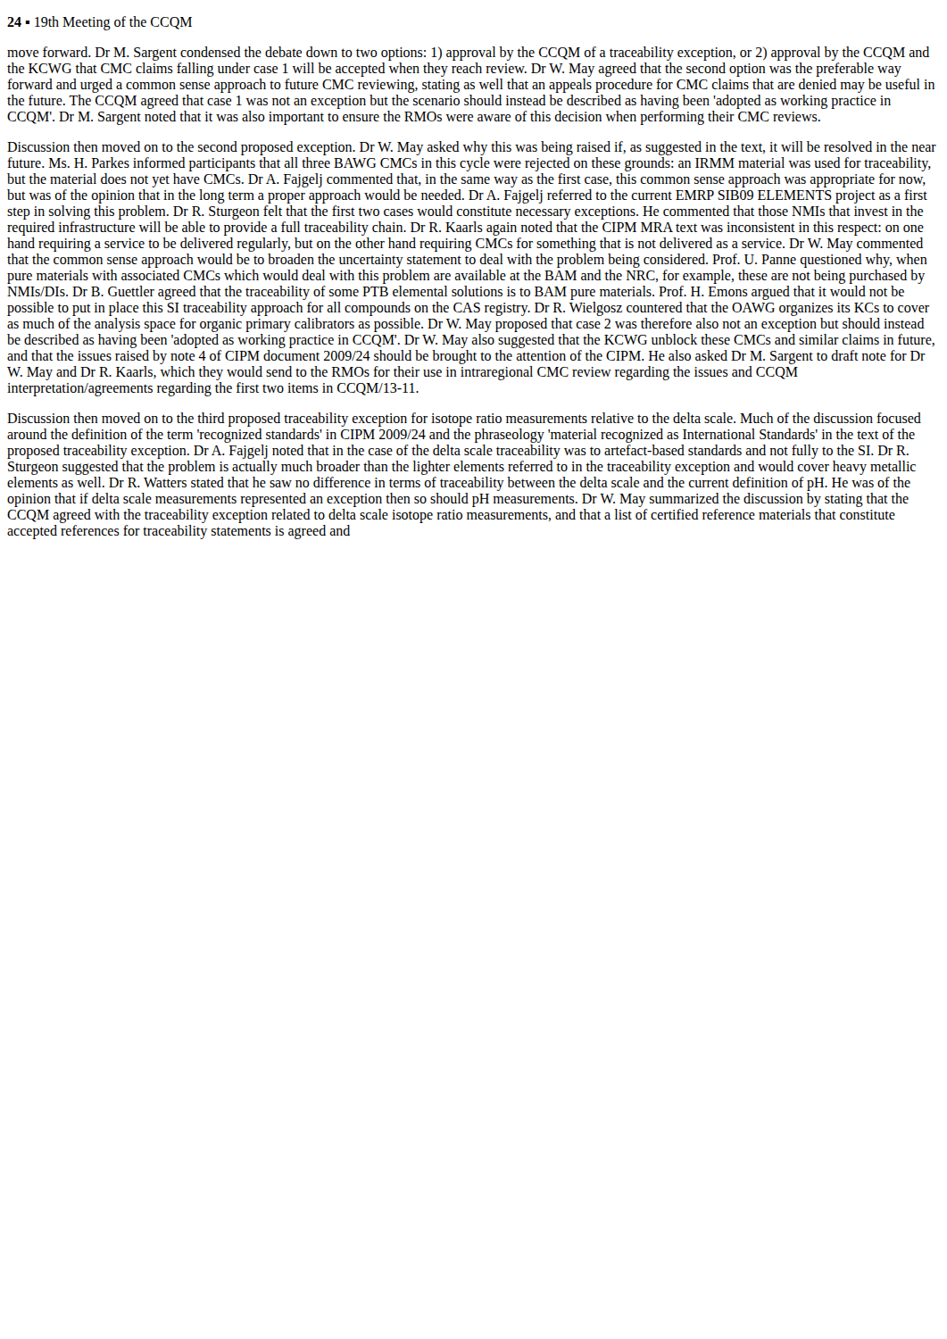24 ▪ 19th Meeting of the CCQM
move forward. Dr M. Sargent condensed the debate down to two options: 1) approval by the CCQM of a traceability exception, or 2) approval by the CCQM and the KCWG that CMC claims falling under case 1 will be accepted when they reach review. Dr W. May agreed that the second option was the preferable way forward and urged a common sense approach to future CMC reviewing, stating as well that an appeals procedure for CMC claims that are denied may be useful in the future. The CCQM agreed that case 1 was not an exception but the scenario should instead be described as having been 'adopted as working practice in CCQM'. Dr M. Sargent noted that it was also important to ensure the RMOs were aware of this decision when performing their CMC reviews.
Discussion then moved on to the second proposed exception. Dr W. May asked why this was being raised if, as suggested in the text, it will be resolved in the near future. Ms. H. Parkes informed participants that all three BAWG CMCs in this cycle were rejected on these grounds: an IRMM material was used for traceability, but the material does not yet have CMCs. Dr A. Fajgelj commented that, in the same way as the first case, this common sense approach was appropriate for now, but was of the opinion that in the long term a proper approach would be needed. Dr A. Fajgelj referred to the current EMRP SIB09 ELEMENTS project as a first step in solving this problem. Dr R. Sturgeon felt that the first two cases would constitute necessary exceptions. He commented that those NMIs that invest in the required infrastructure will be able to provide a full traceability chain. Dr R. Kaarls again noted that the CIPM MRA text was inconsistent in this respect: on one hand requiring a service to be delivered regularly, but on the other hand requiring CMCs for something that is not delivered as a service. Dr W. May commented that the common sense approach would be to broaden the uncertainty statement to deal with the problem being considered. Prof. U. Panne questioned why, when pure materials with associated CMCs which would deal with this problem are available at the BAM and the NRC, for example, these are not being purchased by NMIs/DIs. Dr B. Guettler agreed that the traceability of some PTB elemental solutions is to BAM pure materials. Prof. H. Emons argued that it would not be possible to put in place this SI traceability approach for all compounds on the CAS registry. Dr R. Wielgosz countered that the OAWG organizes its KCs to cover as much of the analysis space for organic primary calibrators as possible. Dr W. May proposed that case 2 was therefore also not an exception but should instead be described as having been 'adopted as working practice in CCQM'. Dr W. May also suggested that the KCWG unblock these CMCs and similar claims in future, and that the issues raised by note 4 of CIPM document 2009/24 should be brought to the attention of the CIPM. He also asked Dr M. Sargent to draft note for Dr W. May and Dr R. Kaarls, which they would send to the RMOs for their use in intraregional CMC review regarding the issues and CCQM interpretation/agreements regarding the first two items in CCQM/13-11.
Discussion then moved on to the third proposed traceability exception for isotope ratio measurements relative to the delta scale. Much of the discussion focused around the definition of the term 'recognized standards' in CIPM 2009/24 and the phraseology 'material recognized as International Standards' in the text of the proposed traceability exception. Dr A. Fajgelj noted that in the case of the delta scale traceability was to artefact-based standards and not fully to the SI. Dr R. Sturgeon suggested that the problem is actually much broader than the lighter elements referred to in the traceability exception and would cover heavy metallic elements as well. Dr R. Watters stated that he saw no difference in terms of traceability between the delta scale and the current definition of pH. He was of the opinion that if delta scale measurements represented an exception then so should pH measurements. Dr W. May summarized the discussion by stating that the CCQM agreed with the traceability exception related to delta scale isotope ratio measurements, and that a list of certified reference materials that constitute accepted references for traceability statements is agreed and